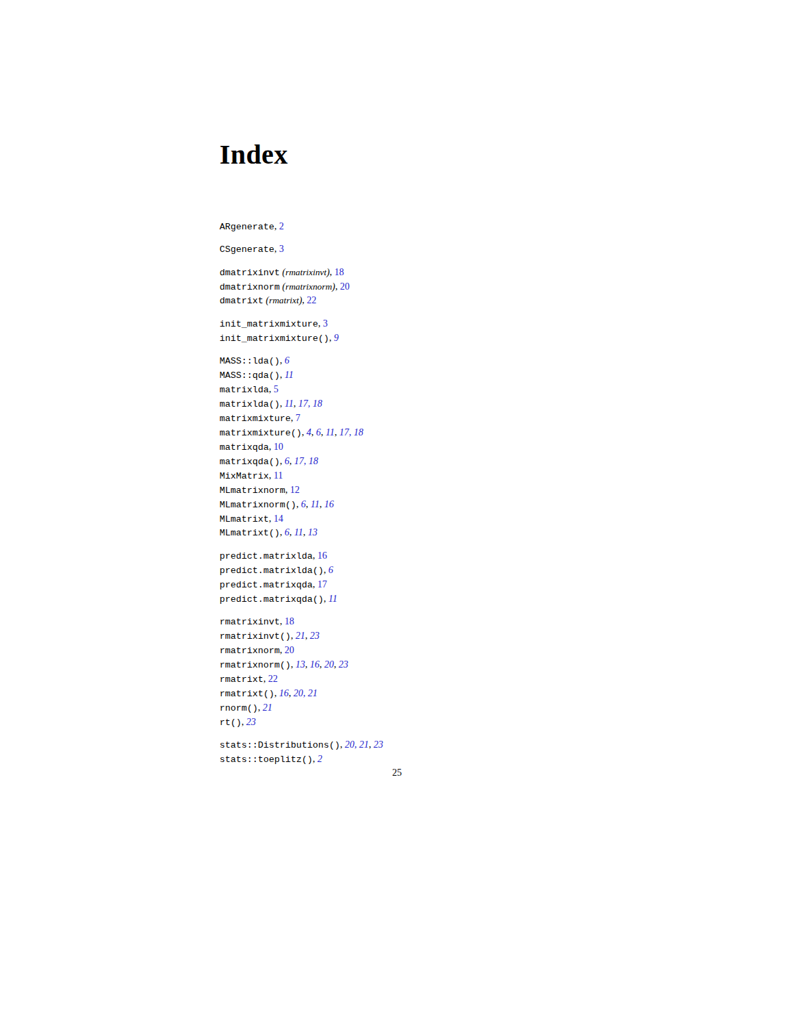Index
ARgenerate, 2
CSgenerate, 3
dmatrixinvt (rmatrixinvt), 18 dmatrixnorm (rmatrixnorm), 20 dmatrixt (rmatrixt), 22
init_matrixmixture, 3 init_matrixmixture(), 9
MASS::lda(), 6 MASS::qda(), 11 matrixlda, 5 matrixlda(), 11, 17, 18 matrixmixture, 7 matrixmixture(), 4, 6, 11, 17, 18 matrixqda, 10 matrixqda(), 6, 17, 18 MixMatrix, 11 MLmatrixnorm, 12 MLmatrixnorm(), 6, 11, 16 MLmatrixt, 14 MLmatrixt(), 6, 11, 13
predict.matrixlda, 16 predict.matrixlda(), 6 predict.matrixqda, 17 predict.matrixqda(), 11
rmatrixinvt, 18 rmatrixinvt(), 21, 23 rmatrixnorm, 20 rmatrixnorm(), 13, 16, 20, 23 rmatrixt, 22 rmatrixt(), 16, 20, 21 rnorm(), 21 rt(), 23
stats::Distributions(), 20, 21, 23 stats::toeplitz(), 2
25